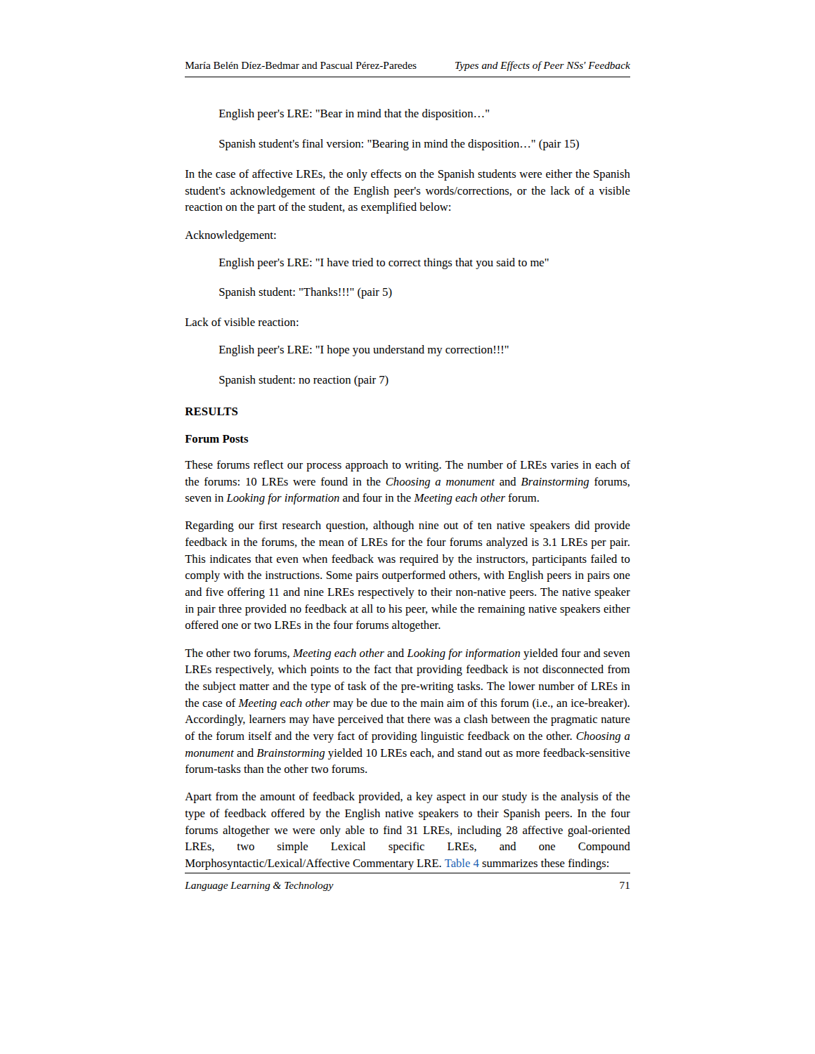María Belén Díez-Bedmar and Pascual Pérez-Paredes
Types and Effects of Peer NSs' Feedback
English peer's LRE: "Bear in mind that the disposition…"
Spanish student's final version: "Bearing in mind the disposition…" (pair 15)
In the case of affective LREs, the only effects on the Spanish students were either the Spanish student's acknowledgement of the English peer's words/corrections, or the lack of a visible reaction on the part of the student, as exemplified below:
Acknowledgement:
English peer's LRE: "I have tried to correct things that you said to me"
Spanish student: "Thanks!!!" (pair 5)
Lack of visible reaction:
English peer's LRE: "I hope you understand my correction!!!"
Spanish student: no reaction (pair 7)
Results
Forum Posts
These forums reflect our process approach to writing. The number of LREs varies in each of the forums: 10 LREs were found in the Choosing a monument and Brainstorming forums, seven in Looking for information and four in the Meeting each other forum.
Regarding our first research question, although nine out of ten native speakers did provide feedback in the forums, the mean of LREs for the four forums analyzed is 3.1 LREs per pair. This indicates that even when feedback was required by the instructors, participants failed to comply with the instructions. Some pairs outperformed others, with English peers in pairs one and five offering 11 and nine LREs respectively to their non-native peers. The native speaker in pair three provided no feedback at all to his peer, while the remaining native speakers either offered one or two LREs in the four forums altogether.
The other two forums, Meeting each other and Looking for information yielded four and seven LREs respectively, which points to the fact that providing feedback is not disconnected from the subject matter and the type of task of the pre-writing tasks. The lower number of LREs in the case of Meeting each other may be due to the main aim of this forum (i.e., an ice-breaker). Accordingly, learners may have perceived that there was a clash between the pragmatic nature of the forum itself and the very fact of providing linguistic feedback on the other. Choosing a monument and Brainstorming yielded 10 LREs each, and stand out as more feedback-sensitive forum-tasks than the other two forums.
Apart from the amount of feedback provided, a key aspect in our study is the analysis of the type of feedback offered by the English native speakers to their Spanish peers. In the four forums altogether we were only able to find 31 LREs, including 28 affective goal-oriented LREs, two simple Lexical specific LREs, and one Compound Morphosyntactic/Lexical/Affective Commentary LRE. Table 4 summarizes these findings:
Language Learning & Technology
71